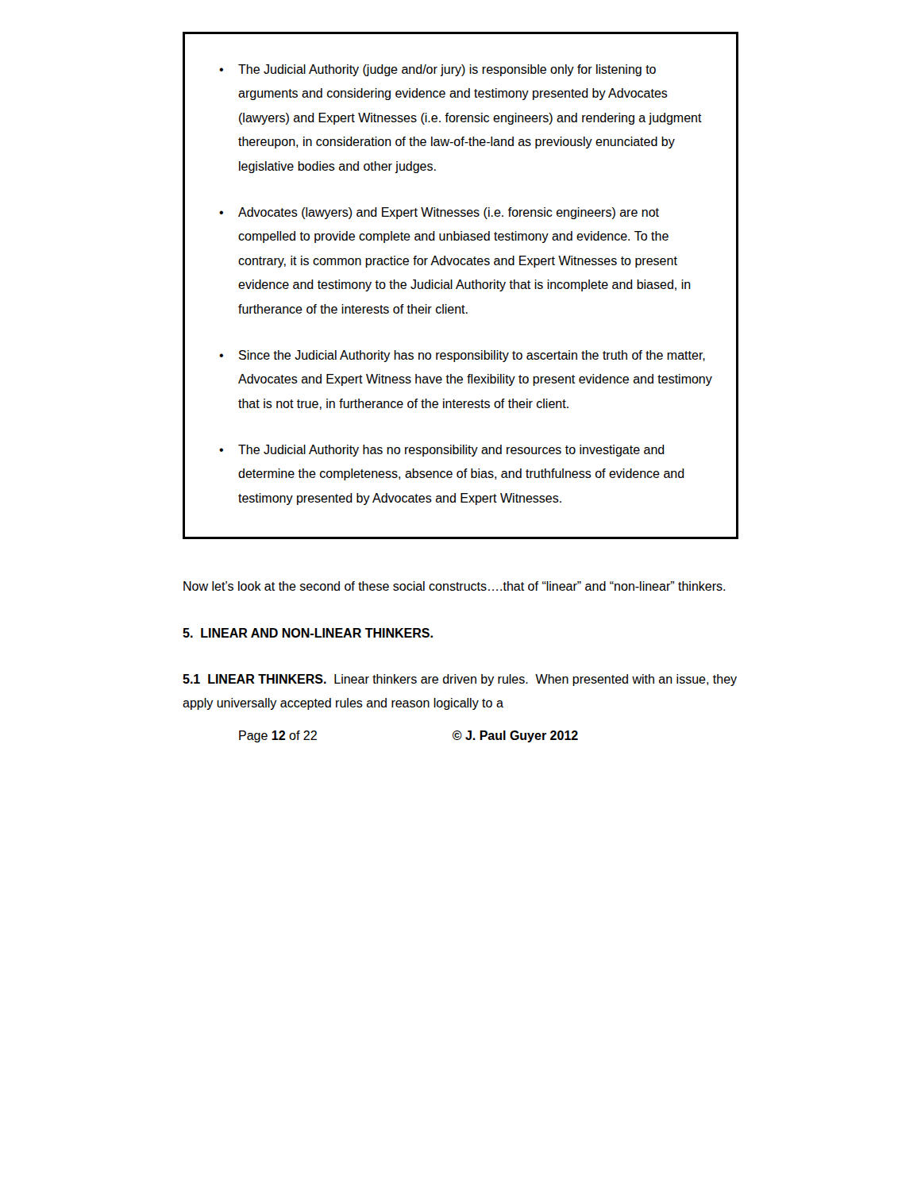The Judicial Authority (judge and/or jury) is responsible only for listening to arguments and considering evidence and testimony presented by Advocates (lawyers) and Expert Witnesses (i.e. forensic engineers) and rendering a judgment thereupon, in consideration of the law-of-the-land as previously enunciated by legislative bodies and other judges.
Advocates (lawyers) and Expert Witnesses (i.e. forensic engineers) are not compelled to provide complete and unbiased testimony and evidence. To the contrary, it is common practice for Advocates and Expert Witnesses to present evidence and testimony to the Judicial Authority that is incomplete and biased, in furtherance of the interests of their client.
Since the Judicial Authority has no responsibility to ascertain the truth of the matter, Advocates and Expert Witness have the flexibility to present evidence and testimony that is not true, in furtherance of the interests of their client.
The Judicial Authority has no responsibility and resources to investigate and determine the completeness, absence of bias, and truthfulness of evidence and testimony presented by Advocates and Expert Witnesses.
Now let’s look at the second of these social constructs….that of “linear” and “non-linear” thinkers.
5. LINEAR AND NON-LINEAR THINKERS.
5.1 LINEAR THINKERS. Linear thinkers are driven by rules. When presented with an issue, they apply universally accepted rules and reason logically to a
Page 12 of 22 © J. Paul Guyer 2012